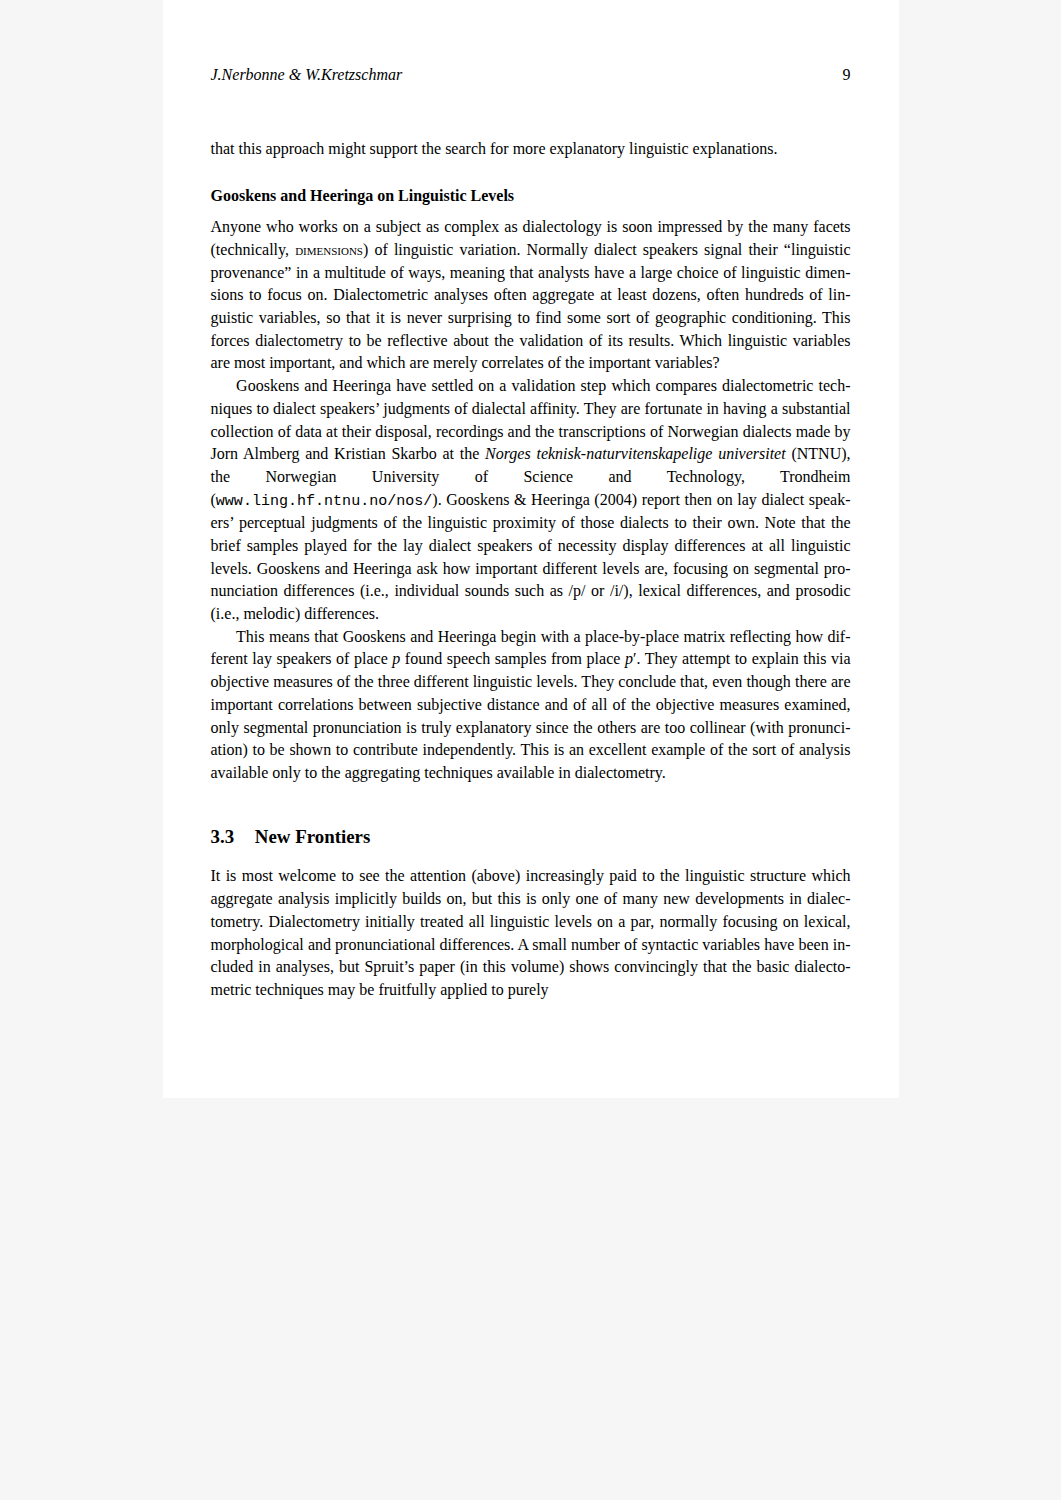J.Nerbonne & W.Kretzschmar 9
that this approach might support the search for more explanatory linguistic explanations.
Gooskens and Heeringa on Linguistic Levels
Anyone who works on a subject as complex as dialectology is soon impressed by the many facets (technically, dimensions) of linguistic variation. Normally dialect speakers signal their “linguistic provenance” in a multitude of ways, meaning that analysts have a large choice of linguistic dimensions to focus on. Dialectometric analyses often aggregate at least dozens, often hundreds of linguistic variables, so that it is never surprising to find some sort of geographic conditioning. This forces dialectometry to be reflective about the validation of its results. Which linguistic variables are most important, and which are merely correlates of the important variables?
Gooskens and Heeringa have settled on a validation step which compares dialectometric techniques to dialect speakers’ judgments of dialectal affinity. They are fortunate in having a substantial collection of data at their disposal, recordings and the transcriptions of Norwegian dialects made by Jorn Almberg and Kristian Skarbo at the Norges teknisk-naturvitenskapelige universitet (NTNU), the Norwegian University of Science and Technology, Trondheim (www.ling.hf.ntnu.no/nos/). Gooskens & Heeringa (2004) report then on lay dialect speakers’ perceptual judgments of the linguistic proximity of those dialects to their own. Note that the brief samples played for the lay dialect speakers of necessity display differences at all linguistic levels. Gooskens and Heeringa ask how important different levels are, focusing on segmental pronunciation differences (i.e., individual sounds such as /p/ or /i/), lexical differences, and prosodic (i.e., melodic) differences.
This means that Gooskens and Heeringa begin with a place-by-place matrix reflecting how different lay speakers of place p found speech samples from place p′. They attempt to explain this via objective measures of the three different linguistic levels. They conclude that, even though there are important correlations between subjective distance and of all of the objective measures examined, only segmental pronunciation is truly explanatory since the others are too collinear (with pronunciation) to be shown to contribute independently. This is an excellent example of the sort of analysis available only to the aggregating techniques available in dialectometry.
3.3 New Frontiers
It is most welcome to see the attention (above) increasingly paid to the linguistic structure which aggregate analysis implicitly builds on, but this is only one of many new developments in dialectometry. Dialectometry initially treated all linguistic levels on a par, normally focusing on lexical, morphological and pronunciational differences. A small number of syntactic variables have been included in analyses, but Spruit’s paper (in this volume) shows convincingly that the basic dialectometric techniques may be fruitfully applied to purely